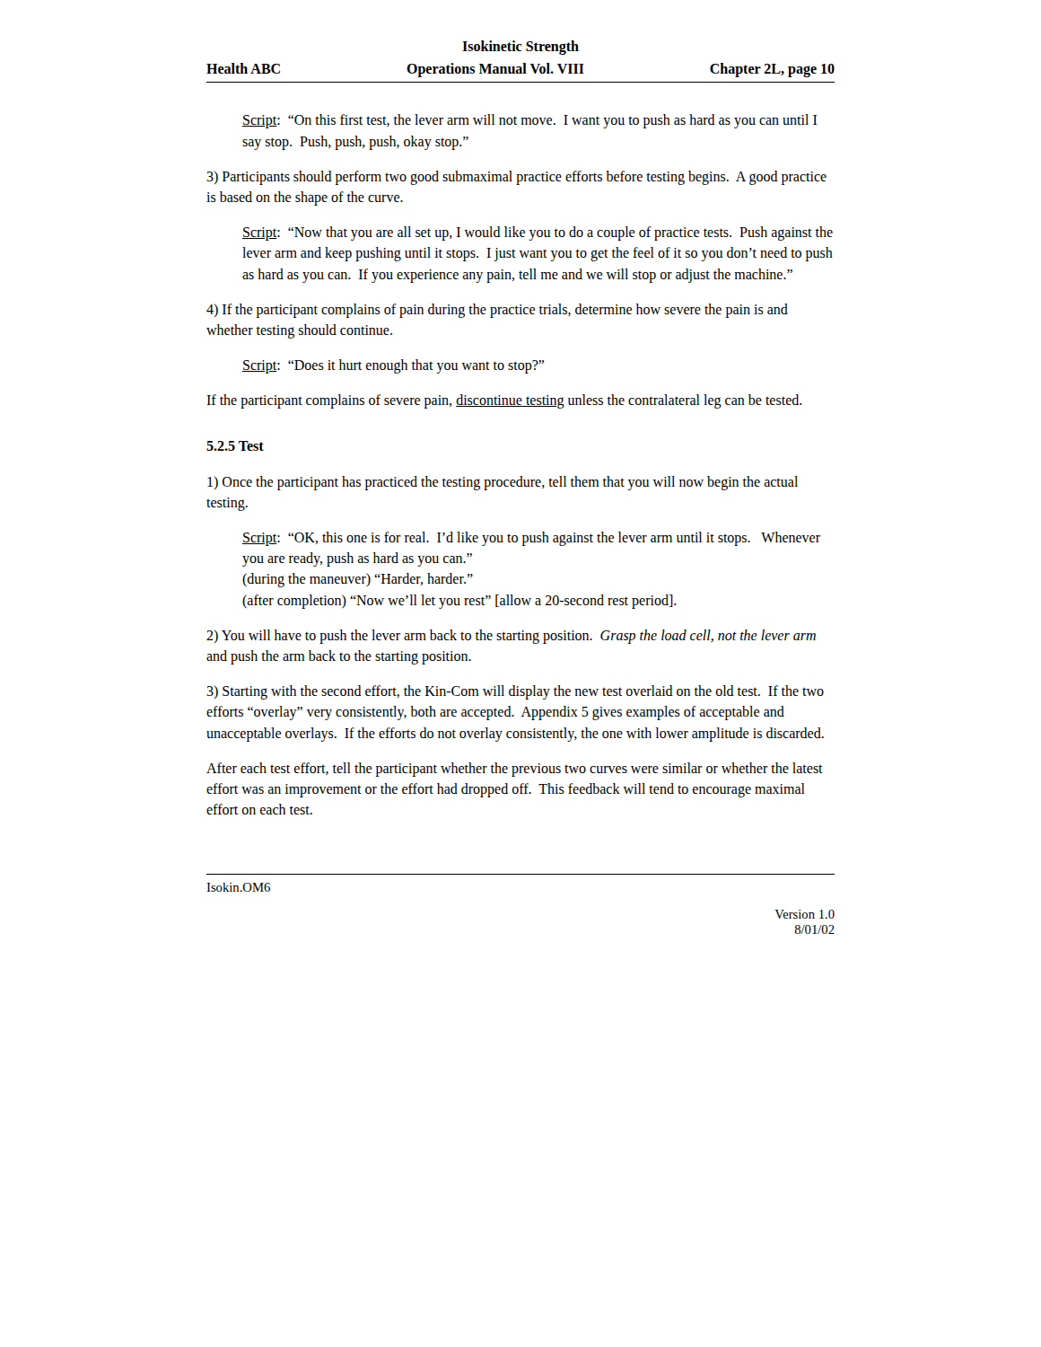Isokinetic Strength
Health ABC Operations Manual Vol. VIII Chapter 2L, page 10
Script: “On this first test, the lever arm will not move. I want you to push as hard as you can until I say stop. Push, push, push, okay stop.”
3) Participants should perform two good submaximal practice efforts before testing begins. A good practice is based on the shape of the curve.
Script: “Now that you are all set up, I would like you to do a couple of practice tests. Push against the lever arm and keep pushing until it stops. I just want you to get the feel of it so you don’t need to push as hard as you can. If you experience any pain, tell me and we will stop or adjust the machine.”
4) If the participant complains of pain during the practice trials, determine how severe the pain is and whether testing should continue.
Script: “Does it hurt enough that you want to stop?”
If the participant complains of severe pain, discontinue testing unless the contralateral leg can be tested.
5.2.5 Test
1) Once the participant has practiced the testing procedure, tell them that you will now begin the actual testing.
Script: “OK, this one is for real. I’d like you to push against the lever arm until it stops. Whenever you are ready, push as hard as you can.”
(during the maneuver) “Harder, harder.”
(after completion) “Now we’ll let you rest” [allow a 20-second rest period].
2) You will have to push the lever arm back to the starting position. Grasp the load cell, not the lever arm and push the arm back to the starting position.
3) Starting with the second effort, the Kin-Com will display the new test overlaid on the old test. If the two efforts “overlay” very consistently, both are accepted. Appendix 5 gives examples of acceptable and unacceptable overlays. If the efforts do not overlay consistently, the one with lower amplitude is discarded.
After each test effort, tell the participant whether the previous two curves were similar or whether the latest effort was an improvement or the effort had dropped off. This feedback will tend to encourage maximal effort on each test.
Isokin.OM6
Version 1.0
8/01/02